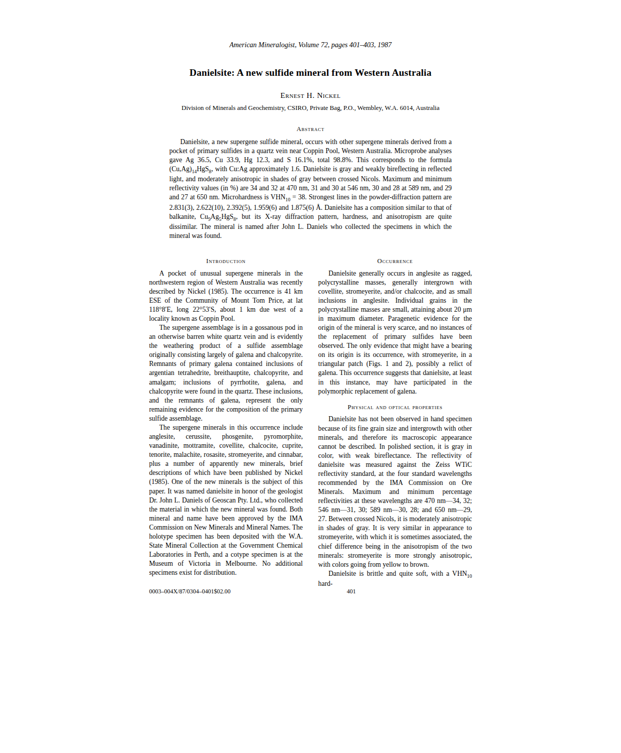American Mineralogist, Volume 72, pages 401–403, 1987
Danielsite: A new sulfide mineral from Western Australia
Ernest H. Nickel
Division of Minerals and Geochemistry, CSIRO, Private Bag, P.O., Wembley, W.A. 6014, Australia
Abstract
Danielsite, a new supergene sulfide mineral, occurs with other supergene minerals derived from a pocket of primary sulfides in a quartz vein near Coppin Pool, Western Australia. Microprobe analyses gave Ag 36.5, Cu 33.9, Hg 12.3, and S 16.1%, total 98.8%. This corresponds to the formula (Cu,Ag)14HgS8, with Cu:Ag approximately 1.6. Danielsite is gray and weakly bireflecting in reflected light, and moderately anisotropic in shades of gray between crossed Nicols. Maximum and minimum reflectivity values (in %) are 34 and 32 at 470 nm, 31 and 30 at 546 nm, 30 and 28 at 589 nm, and 29 and 27 at 650 nm. Microhardness is VHN10 = 38. Strongest lines in the powder-diffraction pattern are 2.831(3), 2.622(10), 2.392(5), 1.959(6) and 1.875(6) Å. Danielsite has a composition similar to that of balkanite, Cu9Ag5HgS8, but its X-ray diffraction pattern, hardness, and anisotropism are quite dissimilar. The mineral is named after John L. Daniels who collected the specimens in which the mineral was found.
Introduction
A pocket of unusual supergene minerals in the northwestern region of Western Australia was recently described by Nickel (1985). The occurrence is 41 km ESE of the Community of Mount Tom Price, at lat 118°8′E, long 22°53′S, about 1 km due west of a locality known as Coppin Pool.
The supergene assemblage is in a gossanous pod in an otherwise barren white quartz vein and is evidently the weathering product of a sulfide assemblage originally consisting largely of galena and chalcopyrite. Remnants of primary galena contained inclusions of argentian tetrahedrite, breithauptite, chalcopyrite, and amalgam; inclusions of pyrrhotite, galena, and chalcopyrite were found in the quartz. These inclusions, and the remnants of galena, represent the only remaining evidence for the composition of the primary sulfide assemblage.
The supergene minerals in this occurrence include anglesite, cerussite, phosgenite, pyromorphite, vanadinite, mottramite, covellite, chalcocite, cuprite, tenorite, malachite, rosasite, stromeyerite, and cinnabar, plus a number of apparently new minerals, brief descriptions of which have been published by Nickel (1985). One of the new minerals is the subject of this paper. It was named danielsite in honor of the geologist Dr. John L. Daniels of Geoscan Pty. Ltd., who collected the material in which the new mineral was found. Both mineral and name have been approved by the IMA Commission on New Minerals and Mineral Names. The holotype specimen has been deposited with the W.A. State Mineral Collection at the Government Chemical Laboratories in Perth, and a cotype specimen is at the Museum of Victoria in Melbourne. No additional specimens exist for distribution.
Occurrence
Danielsite generally occurs in anglesite as ragged, polycrystalline masses, generally intergrown with covellite, stromeyerite, and/or chalcocite, and as small inclusions in anglesite. Individual grains in the polycrystalline masses are small, attaining about 20 μm in maximum diameter. Paragenetic evidence for the origin of the mineral is very scarce, and no instances of the replacement of primary sulfides have been observed. The only evidence that might have a bearing on its origin is its occurrence, with stromeyerite, in a triangular patch (Figs. 1 and 2), possibly a relict of galena. This occurrence suggests that danielsite, at least in this instance, may have participated in the polymorphic replacement of galena.
Physical and optical properties
Danielsite has not been observed in hand specimen because of its fine grain size and intergrowth with other minerals, and therefore its macroscopic appearance cannot be described. In polished section, it is gray in color, with weak bireflectance. The reflectivity of danielsite was measured against the Zeiss WTiC reflectivity standard, at the four standard wavelengths recommended by the IMA Commission on Ore Minerals. Maximum and minimum percentage reflectivities at these wavelengths are 470 nm—34, 32; 546 nm—31, 30; 589 nm—30, 28; and 650 nm—29, 27. Between crossed Nicols, it is moderately anisotropic in shades of gray. It is very similar in appearance to stromeyerite, with which it is sometimes associated, the chief difference being in the anisotropism of the two minerals: stromeyerite is more strongly anisotropic, with colors going from yellow to brown.
Danielsite is brittle and quite soft, with a VHN10 hard-
0003–004X/87/0304–0401$02.00
401